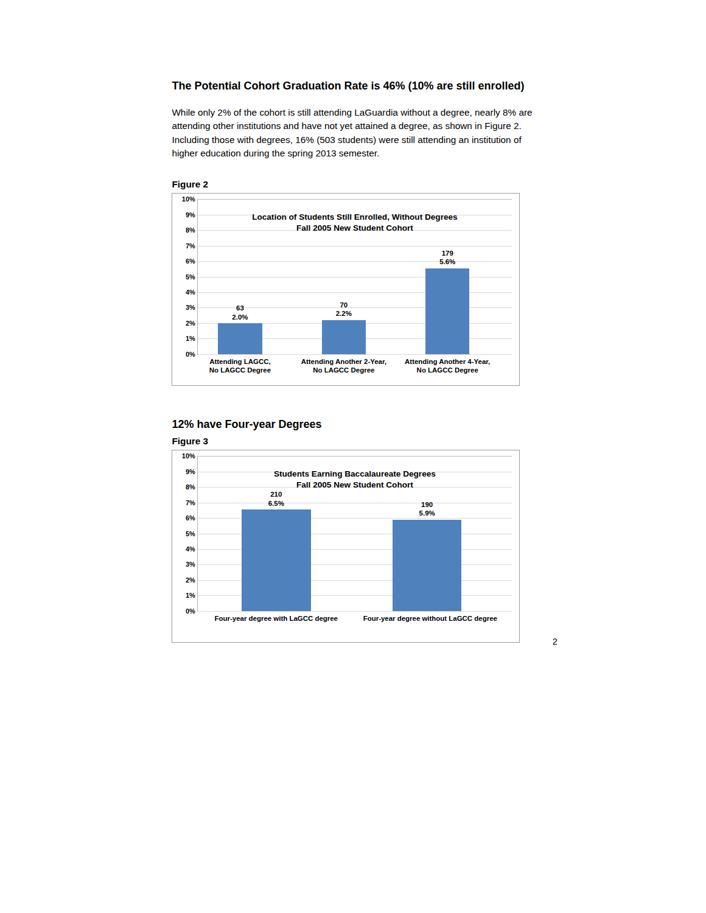The Potential Cohort Graduation Rate is 46% (10% are still enrolled)
While only 2% of the cohort is still attending LaGuardia without a degree, nearly 8% are attending other institutions and have not yet attained a degree, as shown in Figure 2. Including those with degrees, 16% (503 students) were still attending an institution of higher education during the spring 2013 semester.
Figure 2
10%
9%
8%
7%
6%
5%
4%
3%
2%
1%
0%
Location of Students Still Enrolled, Without Degrees
Fall 2005 New Student Cohort
63
2.0%
70
2.2%
179
5.6%
Attending LAGCC,
No LAGCC Degree
Attending Another 2-Year,
No LAGCC Degree
Attending Another 4-Year,
No LAGCC Degree
12% have Four-year Degrees
Figure 3
10%
9%
8%
7%
6%
5%
4%
3%
2%
1%
0%
Students Earning Baccalaureate Degrees
Fall 2005 New Student Cohort
210
6.5%
190
5.9%
Four-year degree with LaGCC degree
Four-year degree without LaGCC degree
2